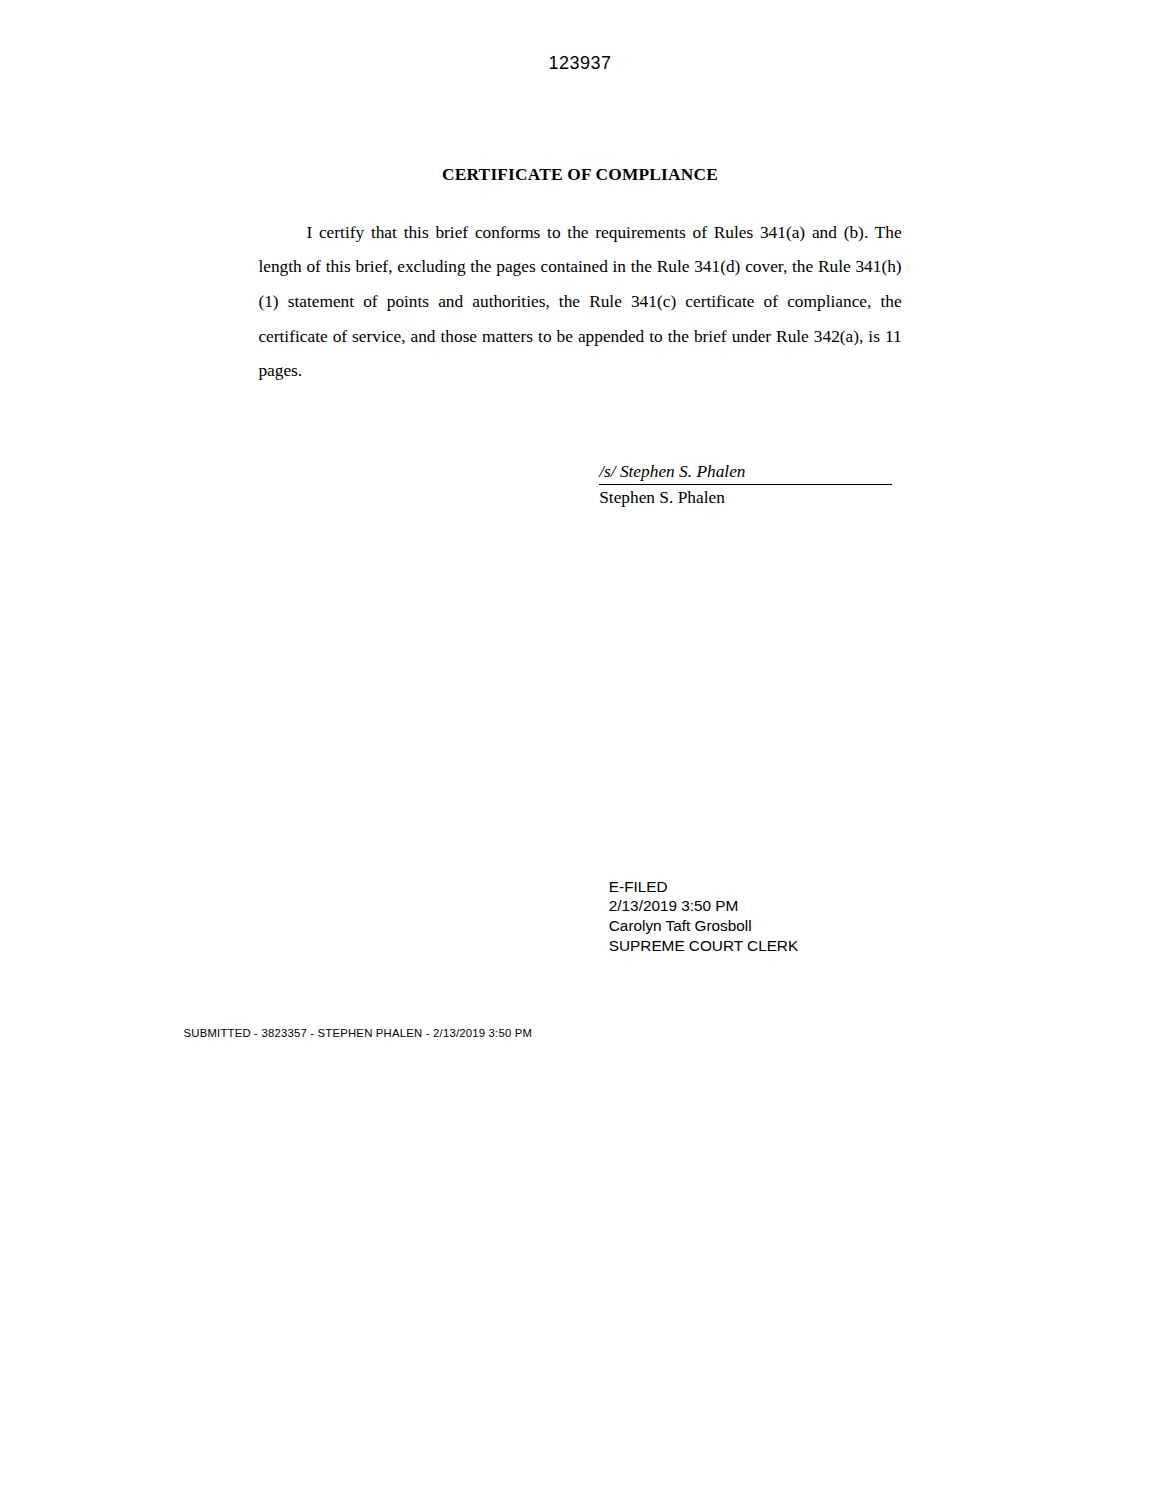123937
CERTIFICATE OF COMPLIANCE
I certify that this brief conforms to the requirements of Rules 341(a) and (b). The length of this brief, excluding the pages contained in the Rule 341(d) cover, the Rule 341(h)(1) statement of points and authorities, the Rule 341(c) certificate of compliance, the certificate of service, and those matters to be appended to the brief under Rule 342(a), is 11 pages.
/s/ Stephen S. Phalen
Stephen S. Phalen
E-FILED
2/13/2019 3:50 PM
Carolyn Taft Grosboll
SUPREME COURT CLERK
SUBMITTED - 3823357 - STEPHEN PHALEN - 2/13/2019 3:50 PM